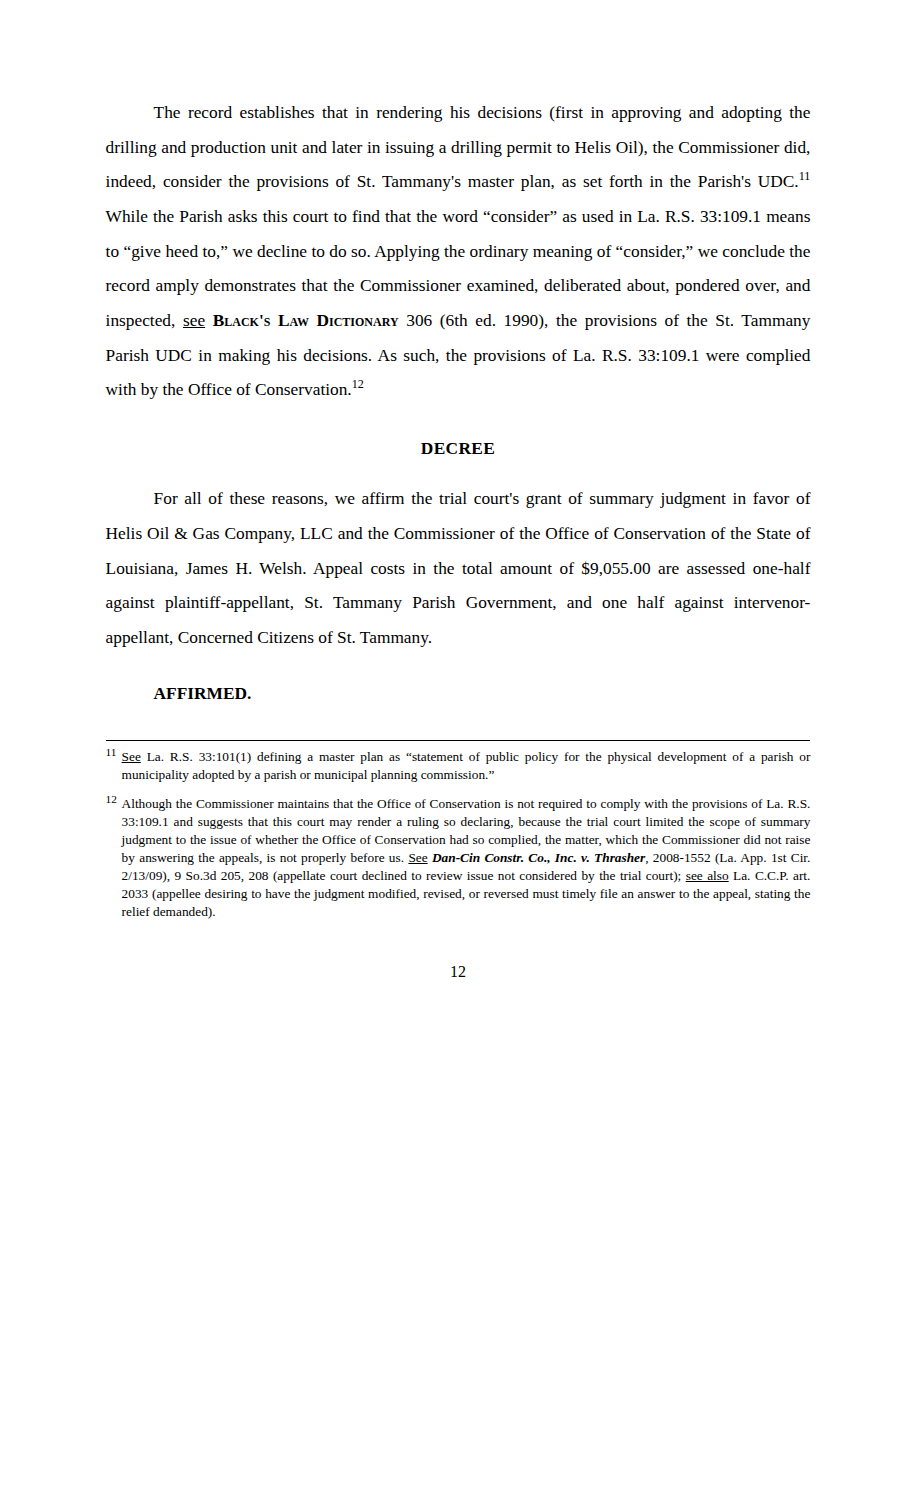The record establishes that in rendering his decisions (first in approving and adopting the drilling and production unit and later in issuing a drilling permit to Helis Oil), the Commissioner did, indeed, consider the provisions of St. Tammany's master plan, as set forth in the Parish's UDC.11 While the Parish asks this court to find that the word “consider” as used in La. R.S. 33:109.1 means to “give heed to,” we decline to do so. Applying the ordinary meaning of “consider,” we conclude the record amply demonstrates that the Commissioner examined, deliberated about, pondered over, and inspected, see Black's Law Dictionary 306 (6th ed. 1990), the provisions of the St. Tammany Parish UDC in making his decisions. As such, the provisions of La. R.S. 33:109.1 were complied with by the Office of Conservation.12
DECREE
For all of these reasons, we affirm the trial court's grant of summary judgment in favor of Helis Oil & Gas Company, LLC and the Commissioner of the Office of Conservation of the State of Louisiana, James H. Welsh. Appeal costs in the total amount of $9,055.00 are assessed one-half against plaintiff-appellant, St. Tammany Parish Government, and one half against intervenor-appellant, Concerned Citizens of St. Tammany.
AFFIRMED.
11 See La. R.S. 33:101(1) defining a master plan as “statement of public policy for the physical development of a parish or municipality adopted by a parish or municipal planning commission.”
12 Although the Commissioner maintains that the Office of Conservation is not required to comply with the provisions of La. R.S. 33:109.1 and suggests that this court may render a ruling so declaring, because the trial court limited the scope of summary judgment to the issue of whether the Office of Conservation had so complied, the matter, which the Commissioner did not raise by answering the appeals, is not properly before us. See Dan-Cin Constr. Co., Inc. v. Thrasher, 2008-1552 (La. App. 1st Cir. 2/13/09), 9 So.3d 205, 208 (appellate court declined to review issue not considered by the trial court); see also La. C.C.P. art. 2033 (appellee desiring to have the judgment modified, revised, or reversed must timely file an answer to the appeal, stating the relief demanded).
12